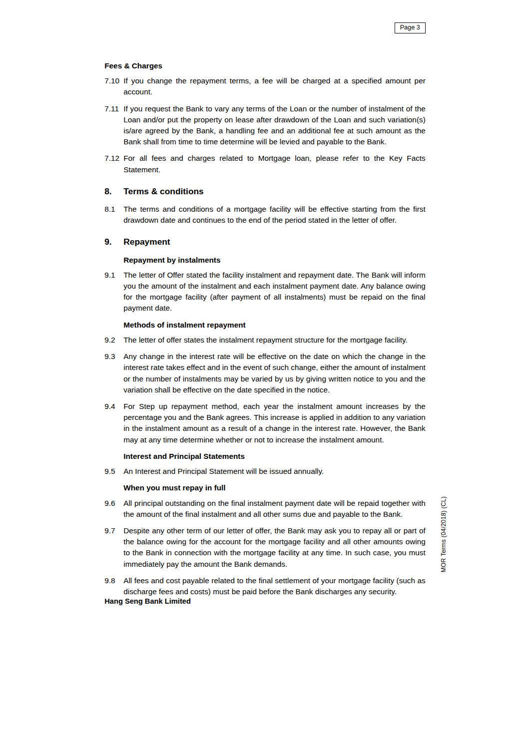Page 3
Fees & Charges
7.10
If you change the repayment terms, a fee will be charged at a specified amount per account.
7.11
If you request the Bank to vary any terms of the Loan or the number of instalment of the Loan and/or put the property on lease after drawdown of the Loan and such variation(s) is/are agreed by the Bank, a handling fee and an additional fee at such amount as the Bank shall from time to time determine will be levied and payable to the Bank.
7.12
For all fees and charges related to Mortgage loan, please refer to the Key Facts Statement.
8. Terms & conditions
8.1
The terms and conditions of a mortgage facility will be effective starting from the first drawdown date and continues to the end of the period stated in the letter of offer.
9. Repayment
Repayment by instalments
9.1
The letter of Offer stated the facility instalment and repayment date. The Bank will inform you the amount of the instalment and each instalment payment date. Any balance owing for the mortgage facility (after payment of all instalments) must be repaid on the final payment date.
Methods of instalment repayment
9.2
The letter of offer states the instalment repayment structure for the mortgage facility.
9.3
Any change in the interest rate will be effective on the date on which the change in the interest rate takes effect and in the event of such change, either the amount of instalment or the number of instalments may be varied by us by giving written notice to you and the variation shall be effective on the date specified in the notice.
9.4
For Step up repayment method, each year the instalment amount increases by the percentage you and the Bank agrees. This increase is applied in addition to any variation in the instalment amount as a result of a change in the interest rate. However, the Bank may at any time determine whether or not to increase the instalment amount.
Interest and Principal Statements
9.5
An Interest and Principal Statement will be issued annually.
When you must repay in full
9.6
All principal outstanding on the final instalment payment date will be repaid together with the amount of the final instalment and all other sums due and payable to the Bank.
9.7
Despite any other term of our letter of offer, the Bank may ask you to repay all or part of the balance owing for the account for the mortgage facility and all other amounts owing to the Bank in connection with the mortgage facility at any time. In such case, you must immediately pay the amount the Bank demands.
9.8
All fees and cost payable related to the final settlement of your mortgage facility (such as discharge fees and costs) must be paid before the Bank discharges any security.
Hang Seng Bank Limited
MOR Terms (04/2018) (CL)